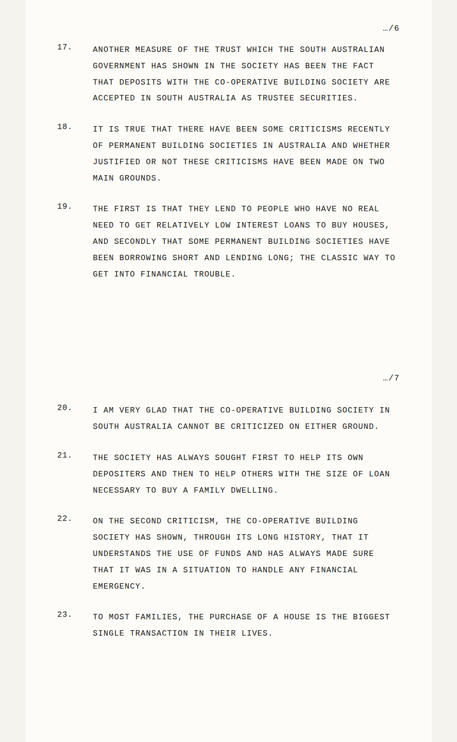…/6
17. Another measure of the trust which the South Australian Government has shown in the Society has been the fact that deposits with the Co-operative Building Society are accepted in South Australia as trustee securities.
18. It is true that there have been some criticisms recently of permanent building societies in Australia and whether justified or not these criticisms have been made on two main grounds.
19. The first is that they lend to people who have no real need to get relatively low interest loans to buy houses, and secondly that some permanent building societies have been borrowing short and lending long; the classic way to get into financial trouble.
…/7
20. I am very glad that the Co-operative Building Society in South Australia cannot be criticized on either ground.
21. The Society has always sought first to help its own depositers and then to help others with the size of loan necessary to buy a family dwelling.
22. On the second criticism, the Co-operative Building Society has shown, through its long history, that it understands the use of funds and has always made sure that it was in a situation to handle any financial emergency.
23. To most families, the purchase of a house is the biggest single transaction in their lives.